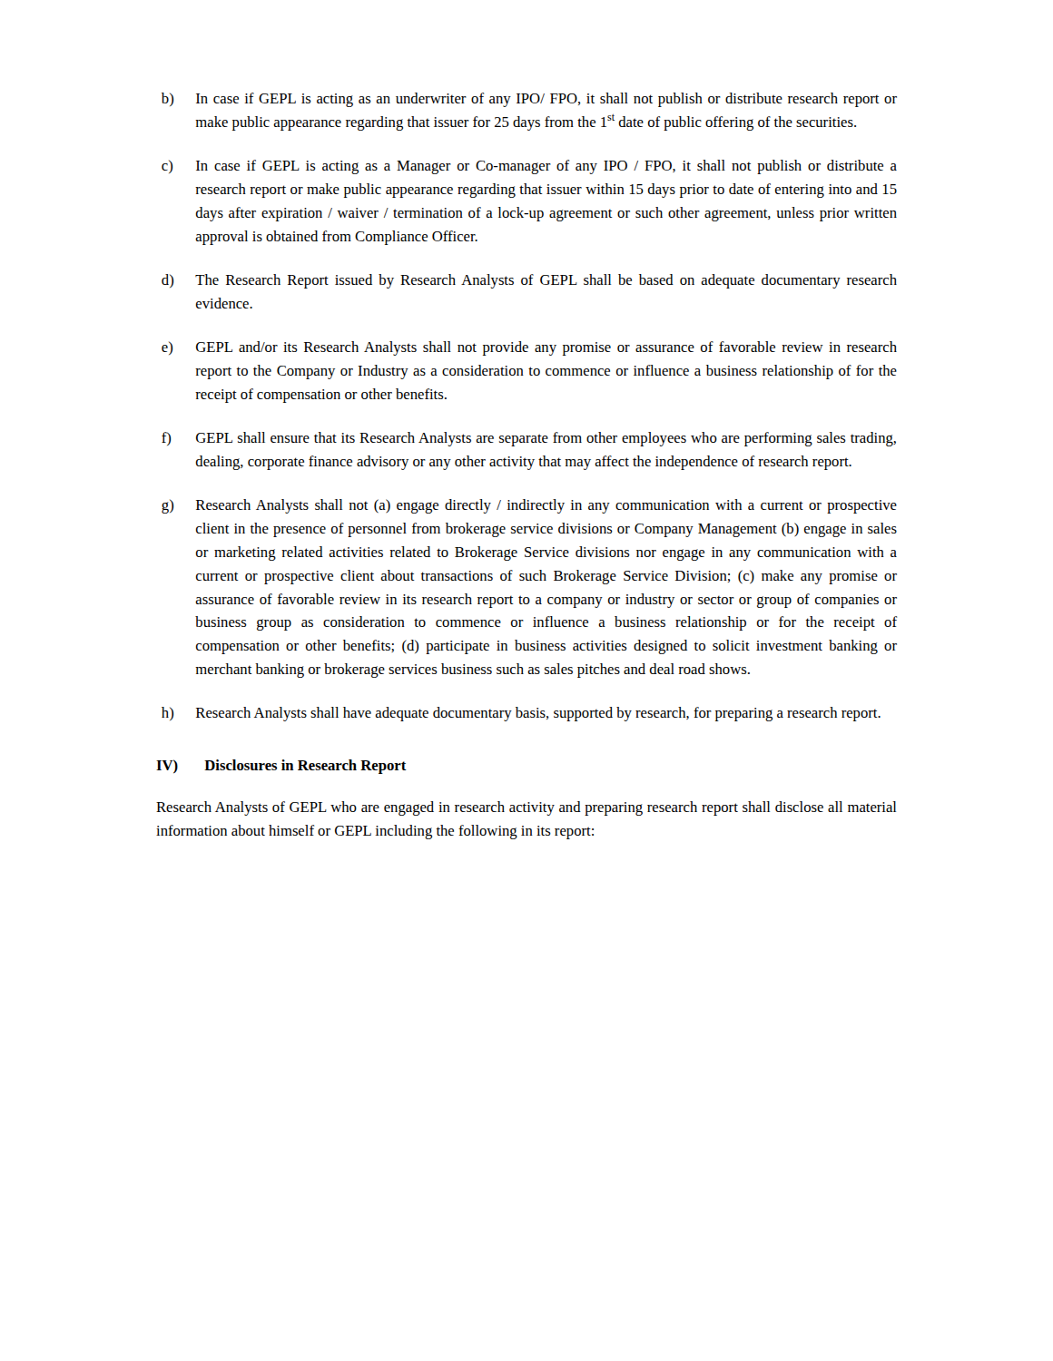b) In case if GEPL is acting as an underwriter of any IPO/ FPO, it shall not publish or distribute research report or make public appearance regarding that issuer for 25 days from the 1st date of public offering of the securities.
c) In case if GEPL is acting as a Manager or Co-manager of any IPO / FPO, it shall not publish or distribute a research report or make public appearance regarding that issuer within 15 days prior to date of entering into and 15 days after expiration / waiver / termination of a lock-up agreement or such other agreement, unless prior written approval is obtained from Compliance Officer.
d) The Research Report issued by Research Analysts of GEPL shall be based on adequate documentary research evidence.
e) GEPL and/or its Research Analysts shall not provide any promise or assurance of favorable review in research report to the Company or Industry as a consideration to commence or influence a business relationship of for the receipt of compensation or other benefits.
f) GEPL shall ensure that its Research Analysts are separate from other employees who are performing sales trading, dealing, corporate finance advisory or any other activity that may affect the independence of research report.
g) Research Analysts shall not (a) engage directly / indirectly in any communication with a current or prospective client in the presence of personnel from brokerage service divisions or Company Management (b) engage in sales or marketing related activities related to Brokerage Service divisions nor engage in any communication with a current or prospective client about transactions of such Brokerage Service Division; (c) make any promise or assurance of favorable review in its research report to a company or industry or sector or group of companies or business group as consideration to commence or influence a business relationship or for the receipt of compensation or other benefits; (d) participate in business activities designed to solicit investment banking or merchant banking or brokerage services business such as sales pitches and deal road shows.
h) Research Analysts shall have adequate documentary basis, supported by research, for preparing a research report.
IV) Disclosures in Research Report
Research Analysts of GEPL who are engaged in research activity and preparing research report shall disclose all material information about himself or GEPL including the following in its report: